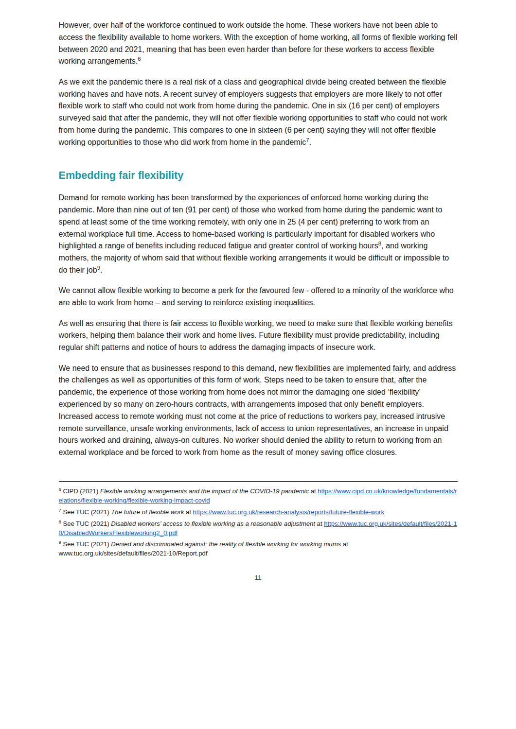However, over half of the workforce continued to work outside the home. These workers have not been able to access the flexibility available to home workers. With the exception of home working, all forms of flexible working fell between 2020 and 2021, meaning that has been even harder than before for these workers to access flexible working arrangements.6
As we exit the pandemic there is a real risk of a class and geographical divide being created between the flexible working haves and have nots. A recent survey of employers suggests that employers are more likely to not offer flexible work to staff who could not work from home during the pandemic. One in six (16 per cent) of employers surveyed said that after the pandemic, they will not offer flexible working opportunities to staff who could not work from home during the pandemic. This compares to one in sixteen (6 per cent) saying they will not offer flexible working opportunities to those who did work from home in the pandemic7.
Embedding fair flexibility
Demand for remote working has been transformed by the experiences of enforced home working during the pandemic. More than nine out of ten (91 per cent) of those who worked from home during the pandemic want to spend at least some of the time working remotely, with only one in 25 (4 per cent) preferring to work from an external workplace full time. Access to home-based working is particularly important for disabled workers who highlighted a range of benefits including reduced fatigue and greater control of working hours8, and working mothers, the majority of whom said that without flexible working arrangements it would be difficult or impossible to do their job9.
We cannot allow flexible working to become a perk for the favoured few - offered to a minority of the workforce who are able to work from home – and serving to reinforce existing inequalities.
As well as ensuring that there is fair access to flexible working, we need to make sure that flexible working benefits workers, helping them balance their work and home lives. Future flexibility must provide predictability, including regular shift patterns and notice of hours to address the damaging impacts of insecure work.
We need to ensure that as businesses respond to this demand, new flexibilities are implemented fairly, and address the challenges as well as opportunities of this form of work. Steps need to be taken to ensure that, after the pandemic, the experience of those working from home does not mirror the damaging one sided ‘flexibility’ experienced by so many on zero-hours contracts, with arrangements imposed that only benefit employers. Increased access to remote working must not come at the price of reductions to workers pay, increased intrusive remote surveillance, unsafe working environments, lack of access to union representatives, an increase in unpaid hours worked and draining, always-on cultures. No worker should denied the ability to return to working from an external workplace and be forced to work from home as the result of money saving office closures.
6 CIPD (2021) Flexible working arrangements and the impact of the COVID-19 pandemic at https://www.cipd.co.uk/knowledge/fundamentals/relations/flexible-working/flexible-working-impact-covid
7 See TUC (2021) The future of flexible work at https://www.tuc.org.uk/research-analysis/reports/future-flexible-work
8 See TUC (2021) Disabled workers’ access to flexible working as a reasonable adjustment at https://www.tuc.org.uk/sites/default/files/2021-10/DisabledWorkersFlexibleworking2_0.pdf
9 See TUC (2021) Denied and discriminated against: the reality of flexible working for working mums at www.tuc.org.uk/sites/default/files/2021-10/Report.pdf
11